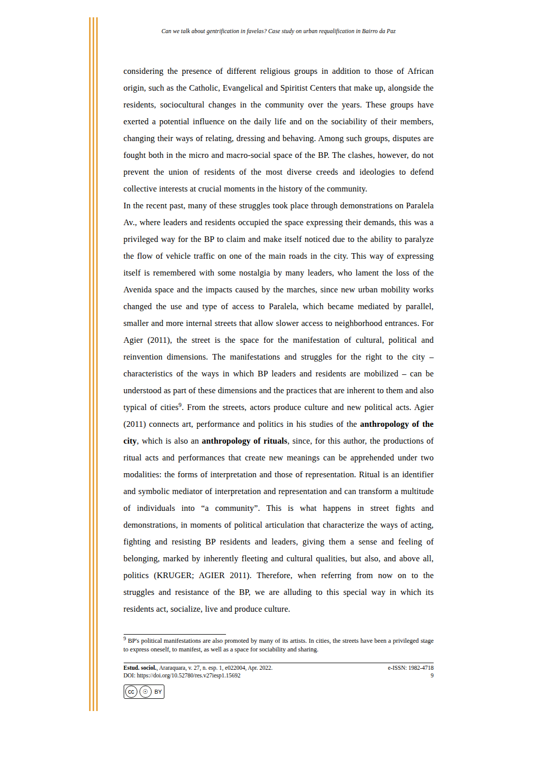Can we talk about gentrification in favelas? Case study on urban requalification in Bairro da Paz
considering the presence of different religious groups in addition to those of African origin, such as the Catholic, Evangelical and Spiritist Centers that make up, alongside the residents, sociocultural changes in the community over the years. These groups have exerted a potential influence on the daily life and on the sociability of their members, changing their ways of relating, dressing and behaving. Among such groups, disputes are fought both in the micro and macro-social space of the BP. The clashes, however, do not prevent the union of residents of the most diverse creeds and ideologies to defend collective interests at crucial moments in the history of the community.
In the recent past, many of these struggles took place through demonstrations on Paralela Av., where leaders and residents occupied the space expressing their demands, this was a privileged way for the BP to claim and make itself noticed due to the ability to paralyze the flow of vehicle traffic on one of the main roads in the city. This way of expressing itself is remembered with some nostalgia by many leaders, who lament the loss of the Avenida space and the impacts caused by the marches, since new urban mobility works changed the use and type of access to Paralela, which became mediated by parallel, smaller and more internal streets that allow slower access to neighborhood entrances. For Agier (2011), the street is the space for the manifestation of cultural, political and reinvention dimensions. The manifestations and struggles for the right to the city – characteristics of the ways in which BP leaders and residents are mobilized – can be understood as part of these dimensions and the practices that are inherent to them and also typical of cities9. From the streets, actors produce culture and new political acts. Agier (2011) connects art, performance and politics in his studies of the anthropology of the city, which is also an anthropology of rituals, since, for this author, the productions of ritual acts and performances that create new meanings can be apprehended under two modalities: the forms of interpretation and those of representation. Ritual is an identifier and symbolic mediator of interpretation and representation and can transform a multitude of individuals into “a community”. This is what happens in street fights and demonstrations, in moments of political articulation that characterize the ways of acting, fighting and resisting BP residents and leaders, giving them a sense and feeling of belonging, marked by inherently fleeting and cultural qualities, but also, and above all, politics (KRUGER; AGIER 2011). Therefore, when referring from now on to the struggles and resistance of the BP, we are alluding to this special way in which its residents act, socialize, live and produce culture.
9 BP's political manifestations are also promoted by many of its artists. In cities, the streets have been a privileged stage to express oneself, to manifest, as well as a space for sociability and sharing.
Estud. sociol., Araraquara, v. 27, n. esp. 1, e022004, Apr. 2022.
e-ISSN: 1982-4718
DOI: https://doi.org/10.52780/res.v27iesp1.15692
9
cc ☉ BY